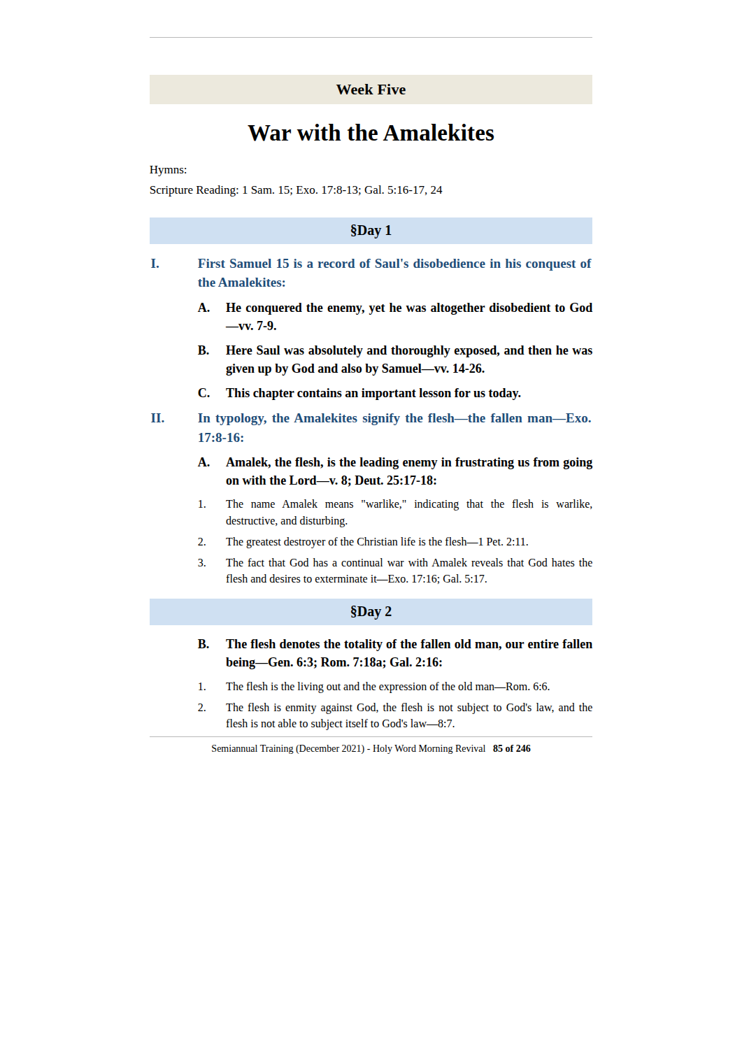Week Five
War with the Amalekites
Hymns:
Scripture Reading: 1 Sam. 15; Exo. 17:8-13; Gal. 5:16-17, 24
§Day 1
| I. | First Samuel 15 is a record of Saul's disobedience in his conquest of the Amalekites: |
| | A. | He conquered the enemy, yet he was altogether disobedient to God—vv. 7-9. |
| | B. | Here Saul was absolutely and thoroughly exposed, and then he was given up by God and also by Samuel—vv. 14-26. |
| | C. | This chapter contains an important lesson for us today. |
| II. | In typology, the Amalekites signify the flesh—the fallen man—Exo. 17:8-16: |
| | A. | Amalek, the flesh, is the leading enemy in frustrating us from going on with the Lord—v. 8; Deut. 25:17-18: |
| | 1. | The name Amalek means "warlike," indicating that the flesh is warlike, destructive, and disturbing. |
| | 2. | The greatest destroyer of the Christian life is the flesh—1 Pet. 2:11. |
| | 3. | The fact that God has a continual war with Amalek reveals that God hates the flesh and desires to exterminate it—Exo. 17:16; Gal. 5:17. |
§Day 2
| | B. | The flesh denotes the totality of the fallen old man, our entire fallen being—Gen. 6:3; Rom. 7:18a; Gal. 2:16: |
| | 1. | The flesh is the living out and the expression of the old man—Rom. 6:6. |
| | 2. | The flesh is enmity against God, the flesh is not subject to God's law, and the flesh is not able to subject itself to God's law—8:7. |
Semiannual Training (December 2021) - Holy Word Morning Revival 85 of 246